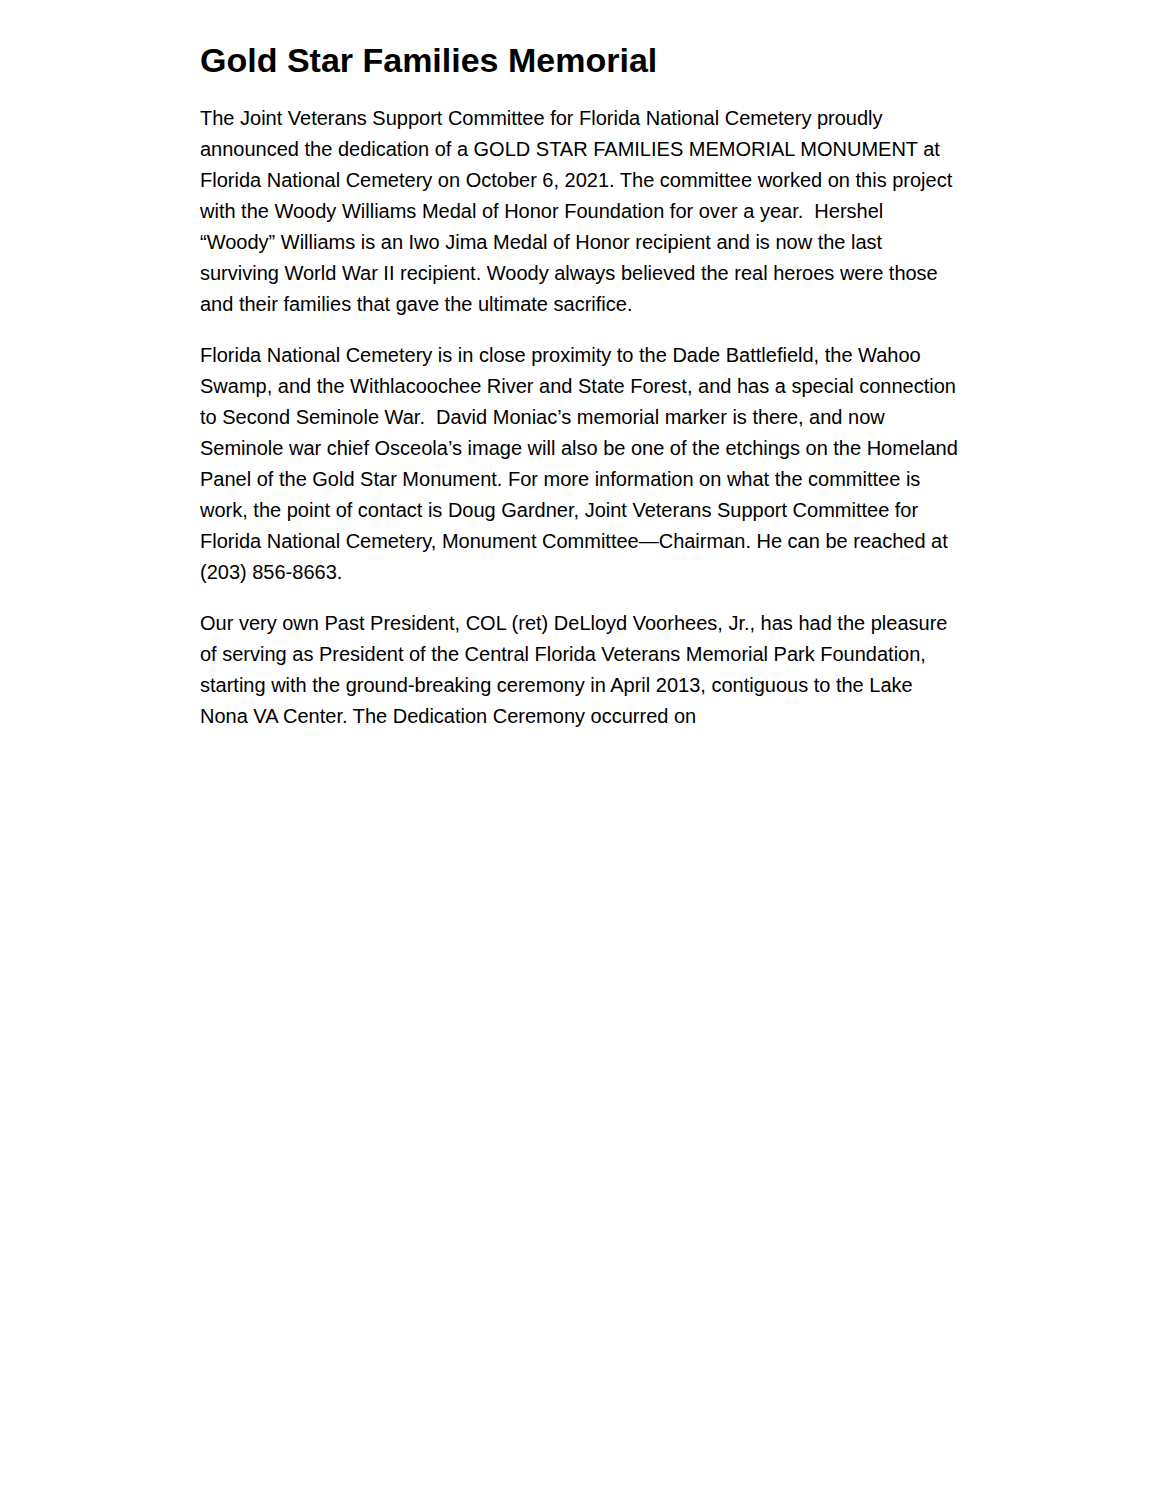Gold Star Families Memorial
The Joint Veterans Support Committee for Florida National Cemetery proudly announced the dedication of a GOLD STAR FAMILIES MEMORIAL MONUMENT at Florida National Cemetery on October 6, 2021. The committee worked on this project with the Woody Williams Medal of Honor Foundation for over a year. Hershel “Woody” Williams is an Iwo Jima Medal of Honor recipient and is now the last surviving World War II recipient. Woody always believed the real heroes were those and their families that gave the ultimate sacrifice.
Florida National Cemetery is in close proximity to the Dade Battlefield, the Wahoo Swamp, and the Withlacoochee River and State Forest, and has a special connection to Second Seminole War. David Moniac’s memorial marker is there, and now Seminole war chief Osceola’s image will also be one of the etchings on the Homeland Panel of the Gold Star Monument. For more information on what the committee is work, the point of contact is Doug Gardner, Joint Veterans Support Committee for Florida National Cemetery, Monument Committee—Chairman. He can be reached at (203) 856-8663.
Our very own Past President, COL (ret) DeLloyd Voorhees, Jr., has had the pleasure of serving as President of the Central Florida Veterans Memorial Park Foundation, starting with the ground-breaking ceremony in April 2013, contiguous to the Lake Nona VA Center. The Dedication Ceremony occurred on